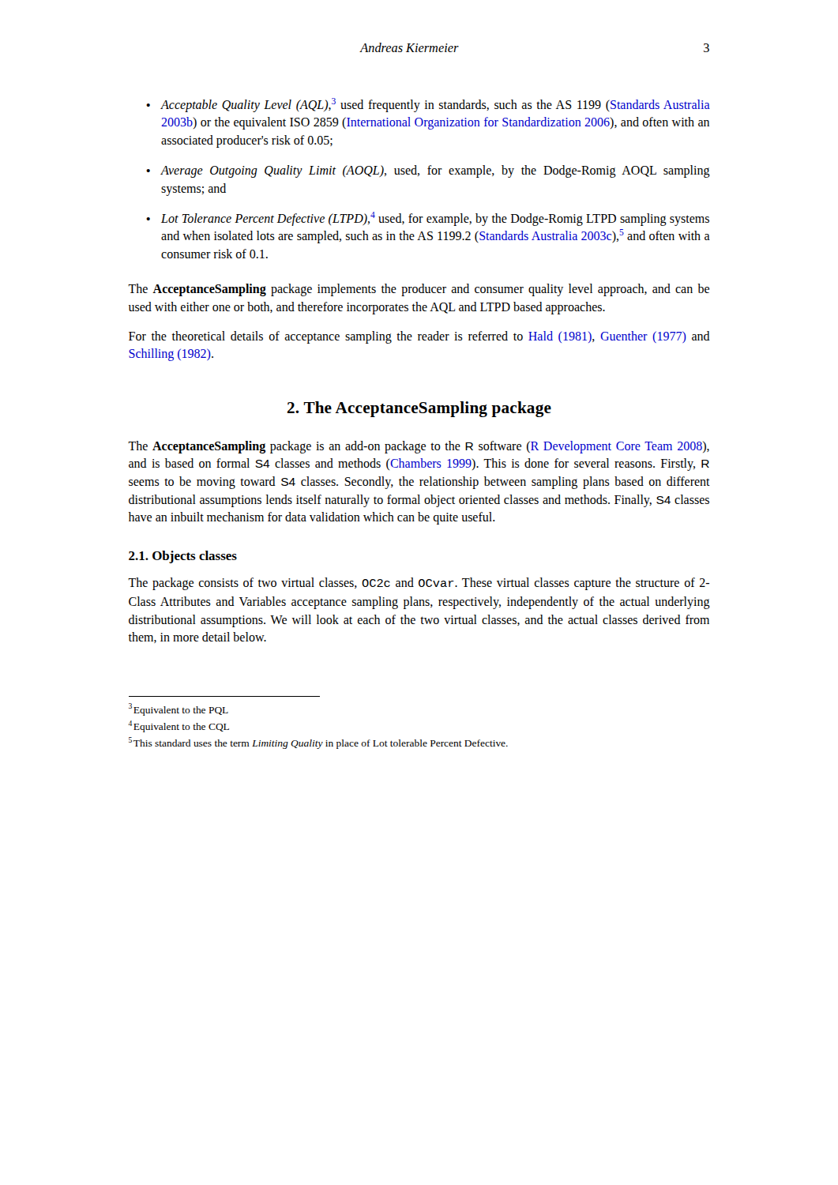Andreas Kiermeier
3
Acceptable Quality Level (AQL),3 used frequently in standards, such as the AS 1199 (Standards Australia 2003b) or the equivalent ISO 2859 (International Organization for Standardization 2006), and often with an associated producer's risk of 0.05;
Average Outgoing Quality Limit (AOQL), used, for example, by the Dodge-Romig AOQL sampling systems; and
Lot Tolerance Percent Defective (LTPD),4 used, for example, by the Dodge-Romig LTPD sampling systems and when isolated lots are sampled, such as in the AS 1199.2 (Standards Australia 2003c),5 and often with a consumer risk of 0.1.
The AcceptanceSampling package implements the producer and consumer quality level approach, and can be used with either one or both, and therefore incorporates the AQL and LTPD based approaches.
For the theoretical details of acceptance sampling the reader is referred to Hald (1981), Guenther (1977) and Schilling (1982).
2. The AcceptanceSampling package
The AcceptanceSampling package is an add-on package to the R software (R Development Core Team 2008), and is based on formal S4 classes and methods (Chambers 1999). This is done for several reasons. Firstly, R seems to be moving toward S4 classes. Secondly, the relationship between sampling plans based on different distributional assumptions lends itself naturally to formal object oriented classes and methods. Finally, S4 classes have an inbuilt mechanism for data validation which can be quite useful.
2.1. Objects classes
The package consists of two virtual classes, OC2c and OCvar. These virtual classes capture the structure of 2-Class Attributes and Variables acceptance sampling plans, respectively, independently of the actual underlying distributional assumptions. We will look at each of the two virtual classes, and the actual classes derived from them, in more detail below.
3Equivalent to the PQL
4Equivalent to the CQL
5This standard uses the term Limiting Quality in place of Lot tolerable Percent Defective.